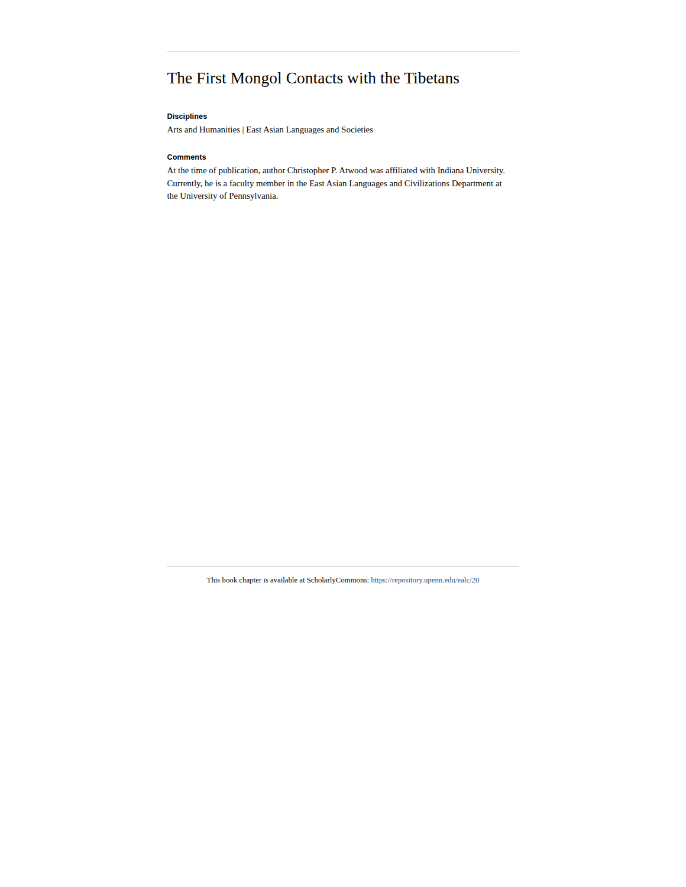The First Mongol Contacts with the Tibetans
Disciplines
Arts and Humanities | East Asian Languages and Societies
Comments
At the time of publication, author Christopher P. Atwood was affiliated with Indiana University. Currently, he is a faculty member in the East Asian Languages and Civilizations Department at the University of Pennsylvania.
This book chapter is available at ScholarlyCommons: https://repository.upenn.edu/ealc/20